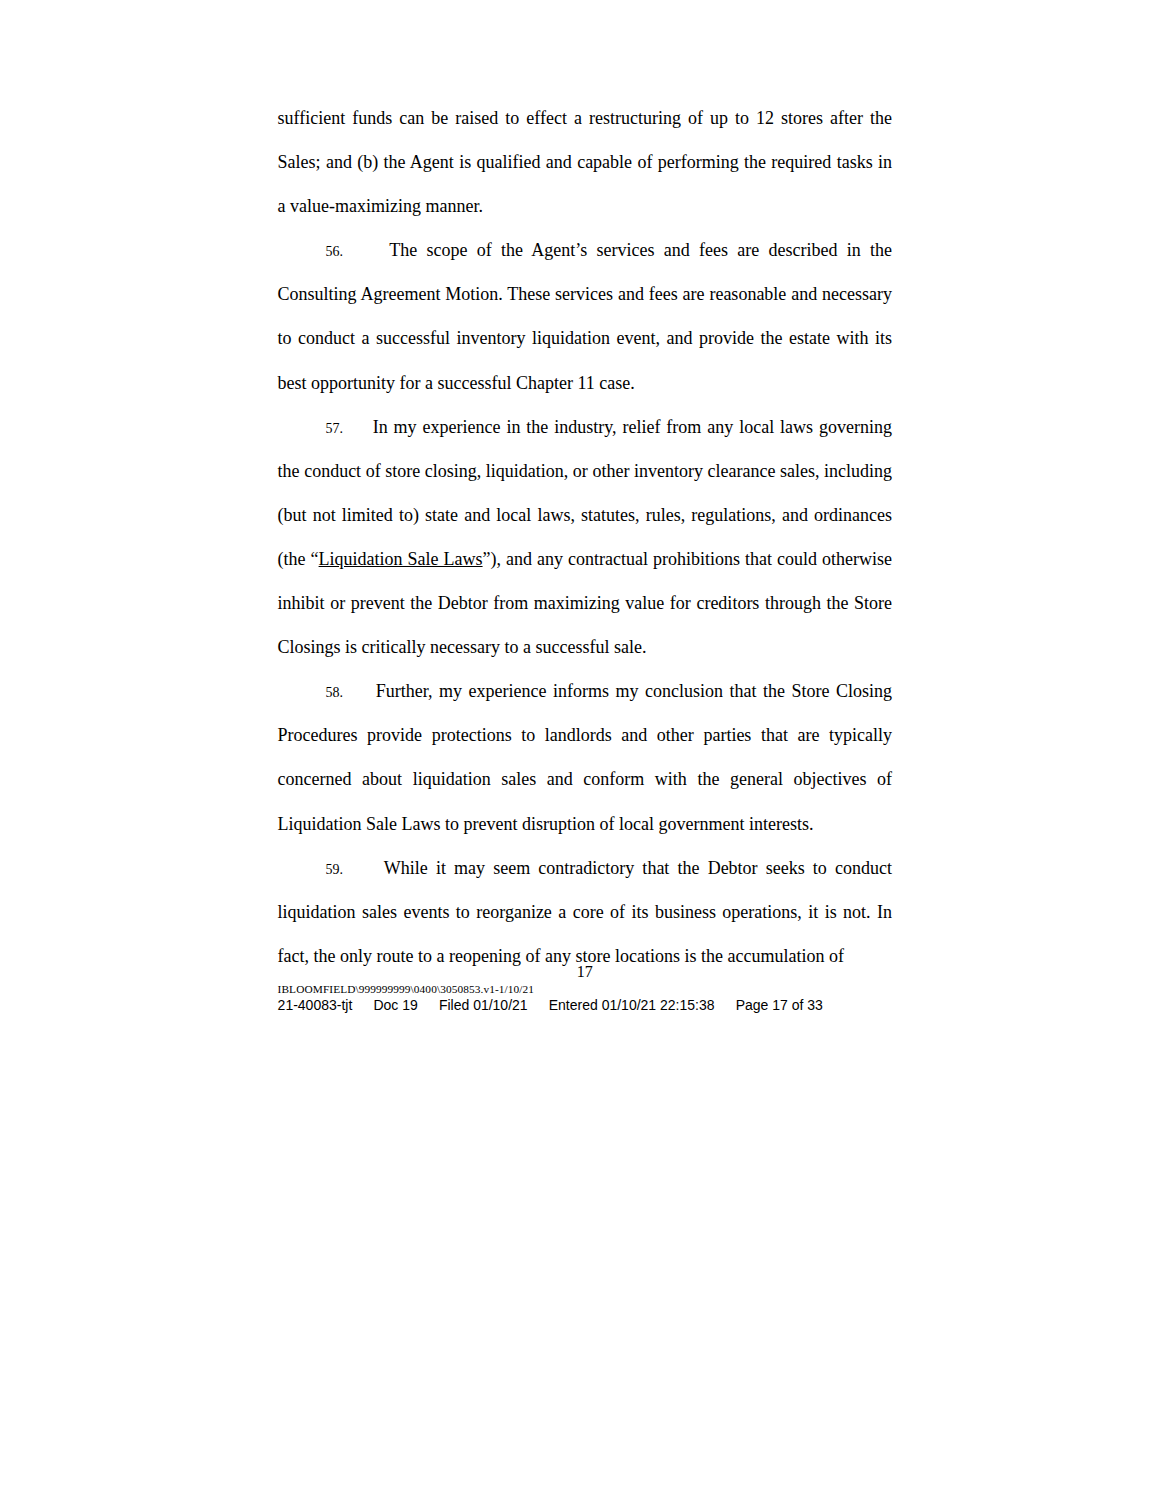sufficient funds can be raised to effect a restructuring of up to 12 stores after the Sales; and (b) the Agent is qualified and capable of performing the required tasks in a value-maximizing manner.
56. The scope of the Agent’s services and fees are described in the Consulting Agreement Motion. These services and fees are reasonable and necessary to conduct a successful inventory liquidation event, and provide the estate with its best opportunity for a successful Chapter 11 case.
57. In my experience in the industry, relief from any local laws governing the conduct of store closing, liquidation, or other inventory clearance sales, including (but not limited to) state and local laws, statutes, rules, regulations, and ordinances (the “Liquidation Sale Laws”), and any contractual prohibitions that could otherwise inhibit or prevent the Debtor from maximizing value for creditors through the Store Closings is critically necessary to a successful sale.
58. Further, my experience informs my conclusion that the Store Closing Procedures provide protections to landlords and other parties that are typically concerned about liquidation sales and conform with the general objectives of Liquidation Sale Laws to prevent disruption of local government interests.
59. While it may seem contradictory that the Debtor seeks to conduct liquidation sales events to reorganize a core of its business operations, it is not. In fact, the only route to a reopening of any store locations is the accumulation of
17
IBLOOMFIELD\999999999\0400\3050853.v1-1/10/21
21-40083-tjt Doc 19 Filed 01/10/21 Entered 01/10/21 22:15:38 Page 17 of 33